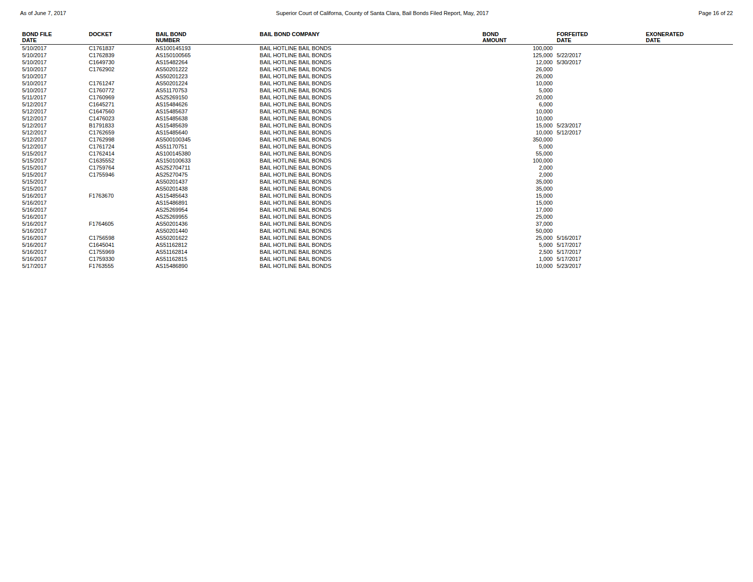As of June 7, 2017
Superior Court of Californa, County of Santa Clara, Bail Bonds Filed Report, May, 2017
Page 16 of 22
| BOND FILE DATE | DOCKET | BAIL BOND NUMBER | BAIL BOND COMPANY | BOND AMOUNT | FORFEITED DATE | EXONERATED DATE |
| --- | --- | --- | --- | --- | --- | --- |
| 5/10/2017 | C1761837 | AS100145193 | BAIL HOTLINE BAIL BONDS | 100,000 | | |
| 5/10/2017 | C1762839 | AS150100565 | BAIL HOTLINE BAIL BONDS | 125,000 | 5/22/2017 | |
| 5/10/2017 | C1649730 | AS15482264 | BAIL HOTLINE BAIL BONDS | 12,000 | 5/30/2017 | |
| 5/10/2017 | C1762902 | AS50201222 | BAIL HOTLINE BAIL BONDS | 26,000 | | |
| 5/10/2017 | | AS50201223 | BAIL HOTLINE BAIL BONDS | 26,000 | | |
| 5/10/2017 | C1761247 | AS50201224 | BAIL HOTLINE BAIL BONDS | 10,000 | | |
| 5/10/2017 | C1760772 | AS51170753 | BAIL HOTLINE BAIL BONDS | 5,000 | | |
| 5/11/2017 | C1760969 | AS25269150 | BAIL HOTLINE BAIL BONDS | 20,000 | | |
| 5/12/2017 | C1645271 | AS15484626 | BAIL HOTLINE BAIL BONDS | 6,000 | | |
| 5/12/2017 | C1647560 | AS15485637 | BAIL HOTLINE BAIL BONDS | 10,000 | | |
| 5/12/2017 | C1476023 | AS15485638 | BAIL HOTLINE BAIL BONDS | 10,000 | | |
| 5/12/2017 | B1791833 | AS15485639 | BAIL HOTLINE BAIL BONDS | 15,000 | 5/23/2017 | |
| 5/12/2017 | C1762659 | AS15485640 | BAIL HOTLINE BAIL BONDS | 10,000 | 5/12/2017 | |
| 5/12/2017 | C1762998 | AS500100345 | BAIL HOTLINE BAIL BONDS | 350,000 | | |
| 5/12/2017 | C1761724 | AS51170751 | BAIL HOTLINE BAIL BONDS | 5,000 | | |
| 5/15/2017 | C1762414 | AS100145380 | BAIL HOTLINE BAIL BONDS | 55,000 | | |
| 5/15/2017 | C1635552 | AS150100633 | BAIL HOTLINE BAIL BONDS | 100,000 | | |
| 5/15/2017 | C1759764 | AS252704711 | BAIL HOTLINE BAIL BONDS | 2,000 | | |
| 5/15/2017 | C1755946 | AS25270475 | BAIL HOTLINE BAIL BONDS | 2,000 | | |
| 5/15/2017 | | AS50201437 | BAIL HOTLINE BAIL BONDS | 35,000 | | |
| 5/15/2017 | | AS50201438 | BAIL HOTLINE BAIL BONDS | 35,000 | | |
| 5/16/2017 | F1763670 | AS15485643 | BAIL HOTLINE BAIL BONDS | 15,000 | | |
| 5/16/2017 | | AS15486891 | BAIL HOTLINE BAIL BONDS | 15,000 | | |
| 5/16/2017 | | AS25269954 | BAIL HOTLINE BAIL BONDS | 17,000 | | |
| 5/16/2017 | | AS25269955 | BAIL HOTLINE BAIL BONDS | 25,000 | | |
| 5/16/2017 | F1764605 | AS50201436 | BAIL HOTLINE BAIL BONDS | 37,000 | | |
| 5/16/2017 | | AS50201440 | BAIL HOTLINE BAIL BONDS | 50,000 | | |
| 5/16/2017 | C1756598 | AS50201622 | BAIL HOTLINE BAIL BONDS | 25,000 | 5/16/2017 | |
| 5/16/2017 | C1645041 | AS51162812 | BAIL HOTLINE BAIL BONDS | 5,000 | 5/17/2017 | |
| 5/16/2017 | C1755969 | AS51162814 | BAIL HOTLINE BAIL BONDS | 2,500 | 5/17/2017 | |
| 5/16/2017 | C1759330 | AS51162815 | BAIL HOTLINE BAIL BONDS | 1,000 | 5/17/2017 | |
| 5/17/2017 | F1763555 | AS15486890 | BAIL HOTLINE BAIL BONDS | 10,000 | 5/23/2017 | |